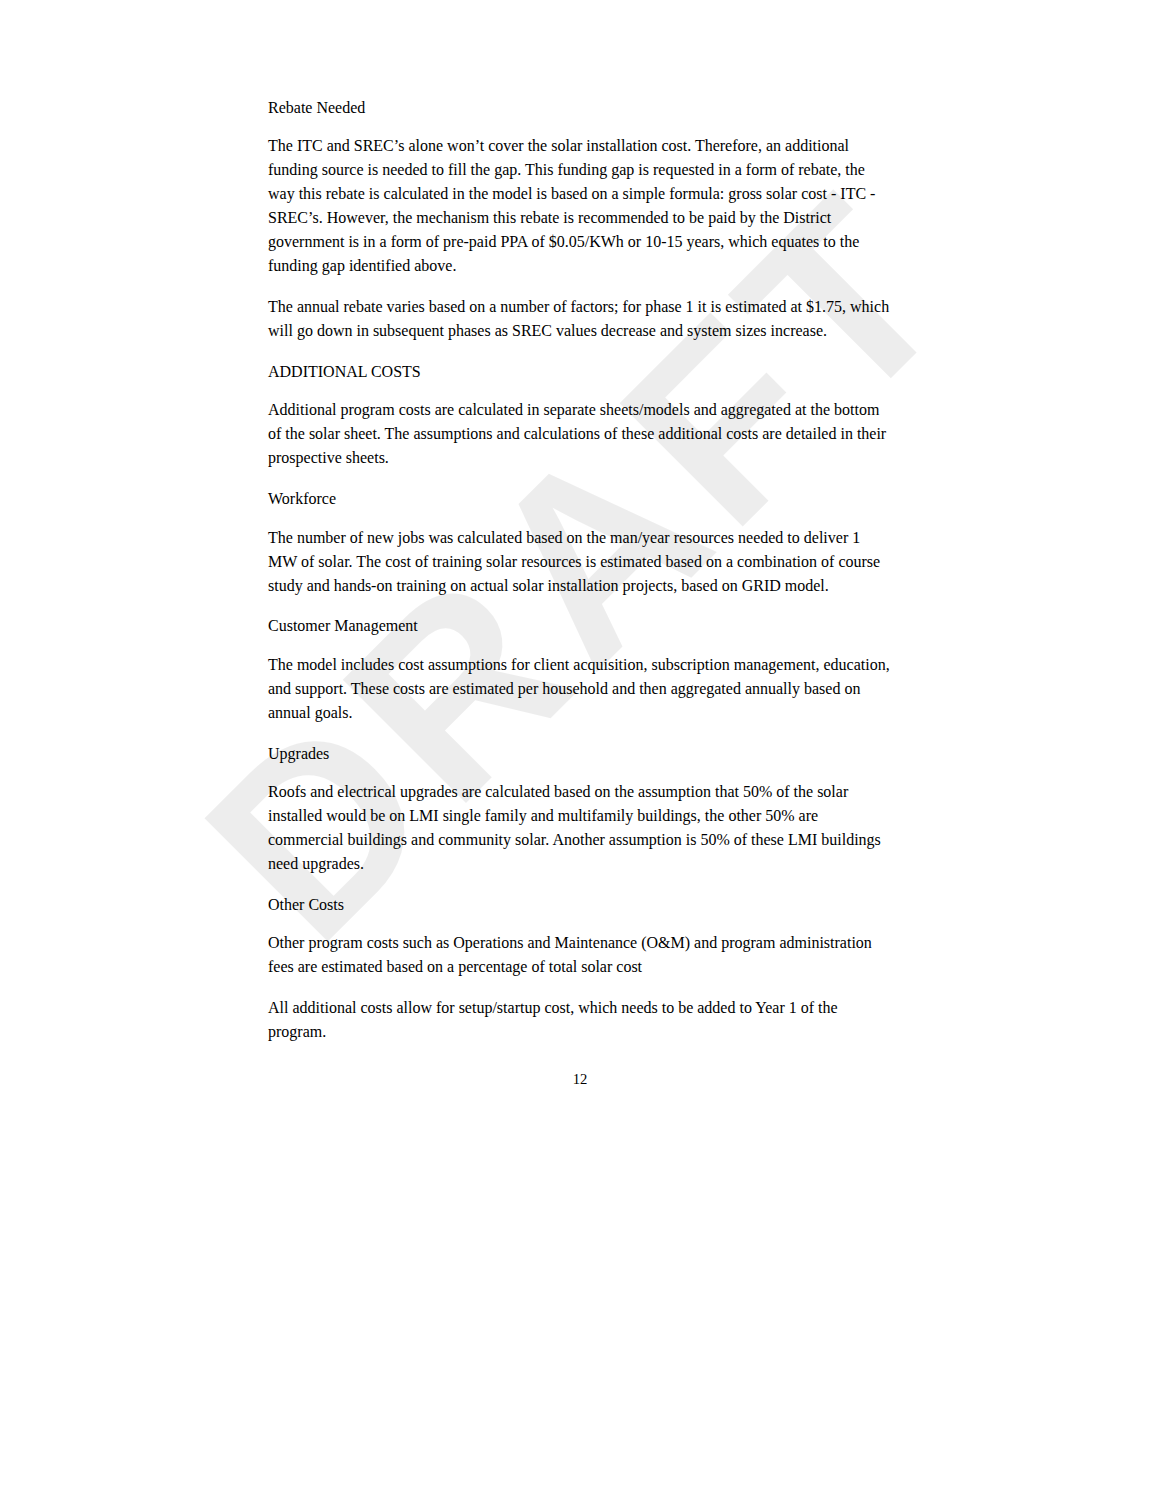DRAFT
Rebate Needed
The ITC and SREC’s alone won’t cover the solar installation cost. Therefore, an additional funding source is needed to fill the gap. This funding gap is requested in a form of rebate, the way this rebate is calculated in the model is based on a simple formula: gross solar cost - ITC - SREC’s. However, the mechanism this rebate is recommended to be paid by the District government is in a form of pre-paid PPA of $0.05/KWh or 10-15 years, which equates to the funding gap identified above.
The annual rebate varies based on a number of factors; for phase 1 it is estimated at $1.75, which will go down in subsequent phases as SREC values decrease and system sizes increase.
ADDITIONAL COSTS
Additional program costs are calculated in separate sheets/models and aggregated at the bottom of the solar sheet. The assumptions and calculations of these additional costs are detailed in their prospective sheets.
Workforce
The number of new jobs was calculated based on the man/year resources needed to deliver 1 MW of solar. The cost of training solar resources is estimated based on a combination of course study and hands-on training on actual solar installation projects, based on GRID model.
Customer Management
The model includes cost assumptions for client acquisition, subscription management, education, and support. These costs are estimated per household and then aggregated annually based on annual goals.
Upgrades
Roofs and electrical upgrades are calculated based on the assumption that 50% of the solar installed would be on LMI single family and multifamily buildings, the other 50% are commercial buildings and community solar. Another assumption is 50% of these LMI buildings need upgrades.
Other Costs
Other program costs such as Operations and Maintenance (O&M) and program administration fees are estimated based on a percentage of total solar cost
All additional costs allow for setup/startup cost, which needs to be added to Year 1 of the program.
12